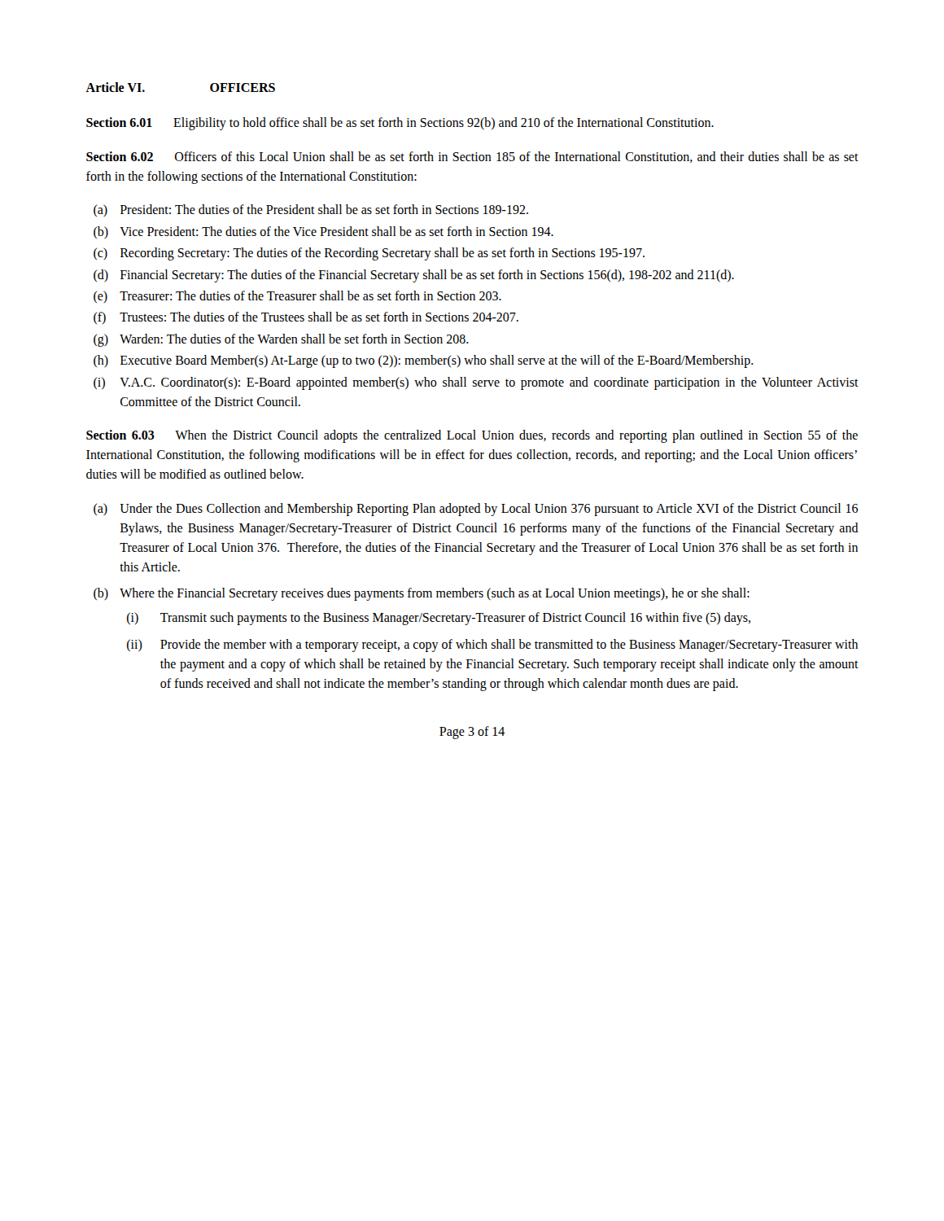Article VI. OFFICERS
Section 6.01 Eligibility to hold office shall be as set forth in Sections 92(b) and 210 of the International Constitution.
Section 6.02 Officers of this Local Union shall be as set forth in Section 185 of the International Constitution, and their duties shall be as set forth in the following sections of the International Constitution:
(a) President: The duties of the President shall be as set forth in Sections 189-192.
(b) Vice President: The duties of the Vice President shall be as set forth in Section 194.
(c) Recording Secretary: The duties of the Recording Secretary shall be as set forth in Sections 195-197.
(d) Financial Secretary: The duties of the Financial Secretary shall be as set forth in Sections 156(d), 198-202 and 211(d).
(e) Treasurer: The duties of the Treasurer shall be as set forth in Section 203.
(f) Trustees: The duties of the Trustees shall be as set forth in Sections 204-207.
(g) Warden: The duties of the Warden shall be set forth in Section 208.
(h) Executive Board Member(s) At-Large (up to two (2)): member(s) who shall serve at the will of the E-Board/Membership.
(i) V.A.C. Coordinator(s): E-Board appointed member(s) who shall serve to promote and coordinate participation in the Volunteer Activist Committee of the District Council.
Section 6.03 When the District Council adopts the centralized Local Union dues, records and reporting plan outlined in Section 55 of the International Constitution, the following modifications will be in effect for dues collection, records, and reporting; and the Local Union officers’ duties will be modified as outlined below.
(a) Under the Dues Collection and Membership Reporting Plan adopted by Local Union 376 pursuant to Article XVI of the District Council 16 Bylaws, the Business Manager/Secretary-Treasurer of District Council 16 performs many of the functions of the Financial Secretary and Treasurer of Local Union 376. Therefore, the duties of the Financial Secretary and the Treasurer of Local Union 376 shall be as set forth in this Article.
(b) Where the Financial Secretary receives dues payments from members (such as at Local Union meetings), he or she shall:
(i) Transmit such payments to the Business Manager/Secretary-Treasurer of District Council 16 within five (5) days,
(ii) Provide the member with a temporary receipt, a copy of which shall be transmitted to the Business Manager/Secretary-Treasurer with the payment and a copy of which shall be retained by the Financial Secretary. Such temporary receipt shall indicate only the amount of funds received and shall not indicate the member’s standing or through which calendar month dues are paid.
Page 3 of 14